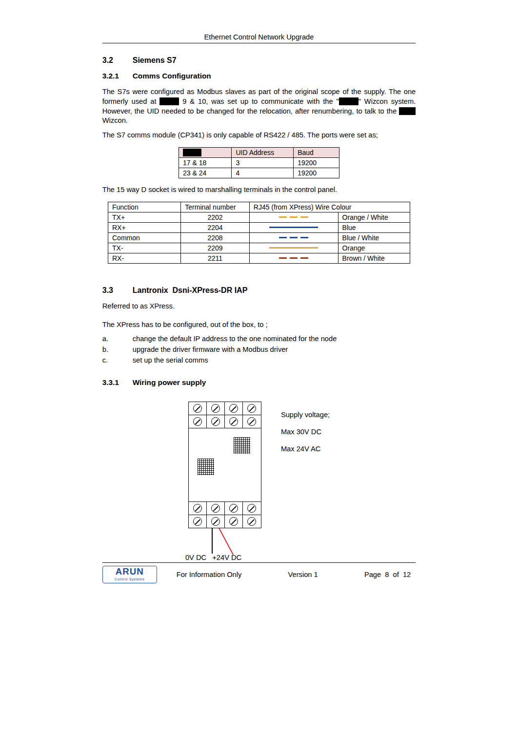Ethernet Control Network Upgrade
3.2 Siemens S7
3.2.1 Comms Configuration
The S7s were configured as Modbus slaves as part of the original scope of the supply. The one formerly used at ******* 9 & 10, was set up to communicate with the "*******" Wizcon system. However, the UID needed to be changed for the relocation, after renumbering, to talk to the ****** Wizcon.
The S7 comms module (CP341) is only capable of RS422 / 485. The ports were set as;
| ******* | UID Address | Baud |
| --- | --- | --- |
| 17 & 18 | 3 | 19200 |
| 23 & 24 | 4 | 19200 |
The 15 way D socket is wired to marshalling terminals in the control panel.
| Function | Terminal number | RJ45 (from XPress) Wire Colour |
| --- | --- | --- |
| TX+ | 2202 | | Orange / White |
| RX+ | 2204 | | Blue |
| Common | 2208 | | Blue / White |
| TX- | 2209 | | Orange |
| RX- | 2211 | | Brown / White |
3.3 Lantronix Dsni-XPress-DR IAP
Referred to as XPress.
The XPress has to be configured, out of the box, to ;
a. change the default IP address to the one nominated for the node
b. upgrade the driver firmware with a Modbus driver
c. set up the serial comms
3.3.1 Wiring power supply
0V DC +24V DC
Supply voltage;
Max 30V DC
Max 24V AC
ARUN
Control Systems
For Information Only Version 1 Page 8 of 12